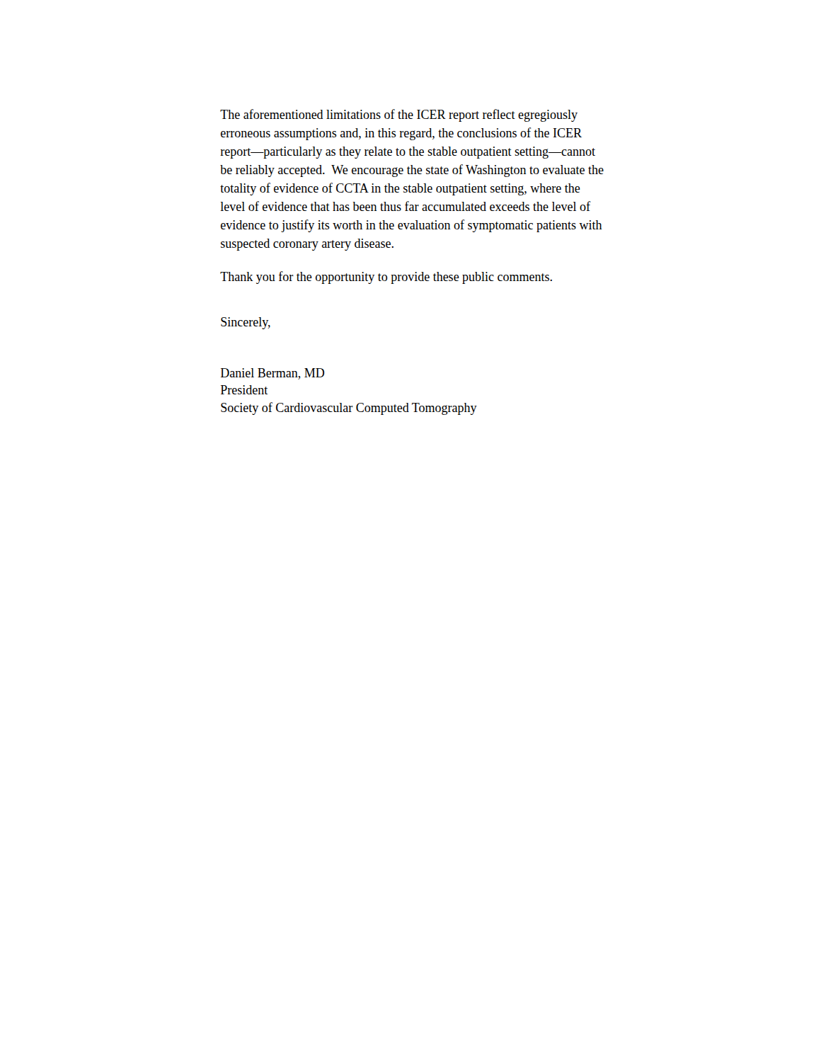The aforementioned limitations of the ICER report reflect egregiously erroneous assumptions and, in this regard, the conclusions of the ICER report—particularly as they relate to the stable outpatient setting—cannot be reliably accepted. We encourage the state of Washington to evaluate the totality of evidence of CCTA in the stable outpatient setting, where the level of evidence that has been thus far accumulated exceeds the level of evidence to justify its worth in the evaluation of symptomatic patients with suspected coronary artery disease.
Thank you for the opportunity to provide these public comments.
Sincerely,
Daniel Berman, MD
President
Society of Cardiovascular Computed Tomography